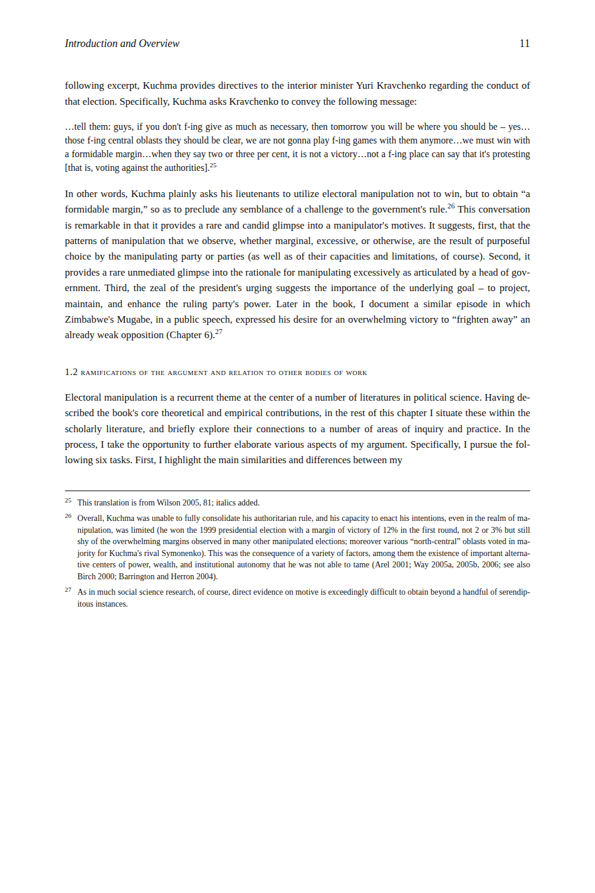Introduction and Overview 11
following excerpt, Kuchma provides directives to the interior minister Yuri Kravchenko regarding the conduct of that election. Specifically, Kuchma asks Kravchenko to convey the following message:
…tell them: guys, if you don't f-ing give as much as necessary, then tomorrow you will be where you should be – yes…those f-ing central oblasts they should be clear, we are not gonna play f-ing games with them anymore…we must win with a formidable margin…when they say two or three per cent, it is not a victory…not a f-ing place can say that it's protesting [that is, voting against the authorities].25
In other words, Kuchma plainly asks his lieutenants to utilize electoral manipulation not to win, but to obtain “a formidable margin,” so as to preclude any semblance of a challenge to the government's rule.26 This conversation is remarkable in that it provides a rare and candid glimpse into a manipulator's motives. It suggests, first, that the patterns of manipulation that we observe, whether marginal, excessive, or otherwise, are the result of purposeful choice by the manipulating party or parties (as well as of their capacities and limitations, of course). Second, it provides a rare unmediated glimpse into the rationale for manipulating excessively as articulated by a head of government. Third, the zeal of the president's urging suggests the importance of the underlying goal – to project, maintain, and enhance the ruling party's power. Later in the book, I document a similar episode in which Zimbabwe's Mugabe, in a public speech, expressed his desire for an overwhelming victory to “frighten away” an already weak opposition (Chapter 6).27
1.2 Ramifications of the Argument and Relation to Other Bodies of Work
Electoral manipulation is a recurrent theme at the center of a number of literatures in political science. Having described the book's core theoretical and empirical contributions, in the rest of this chapter I situate these within the scholarly literature, and briefly explore their connections to a number of areas of inquiry and practice. In the process, I take the opportunity to further elaborate various aspects of my argument. Specifically, I pursue the following six tasks. First, I highlight the main similarities and differences between my
This translation is from Wilson 2005, 81; italics added.
Overall, Kuchma was unable to fully consolidate his authoritarian rule, and his capacity to enact his intentions, even in the realm of manipulation, was limited (he won the 1999 presidential election with a margin of victory of 12% in the first round, not 2 or 3% but still shy of the overwhelming margins observed in many other manipulated elections; moreover various “north-central” oblasts voted in majority for Kuchma's rival Symonenko). This was the consequence of a variety of factors, among them the existence of important alternative centers of power, wealth, and institutional autonomy that he was not able to tame (Arel 2001; Way 2005a, 2005b, 2006; see also Birch 2000; Barrington and Herron 2004).
As in much social science research, of course, direct evidence on motive is exceedingly difficult to obtain beyond a handful of serendipitous instances.